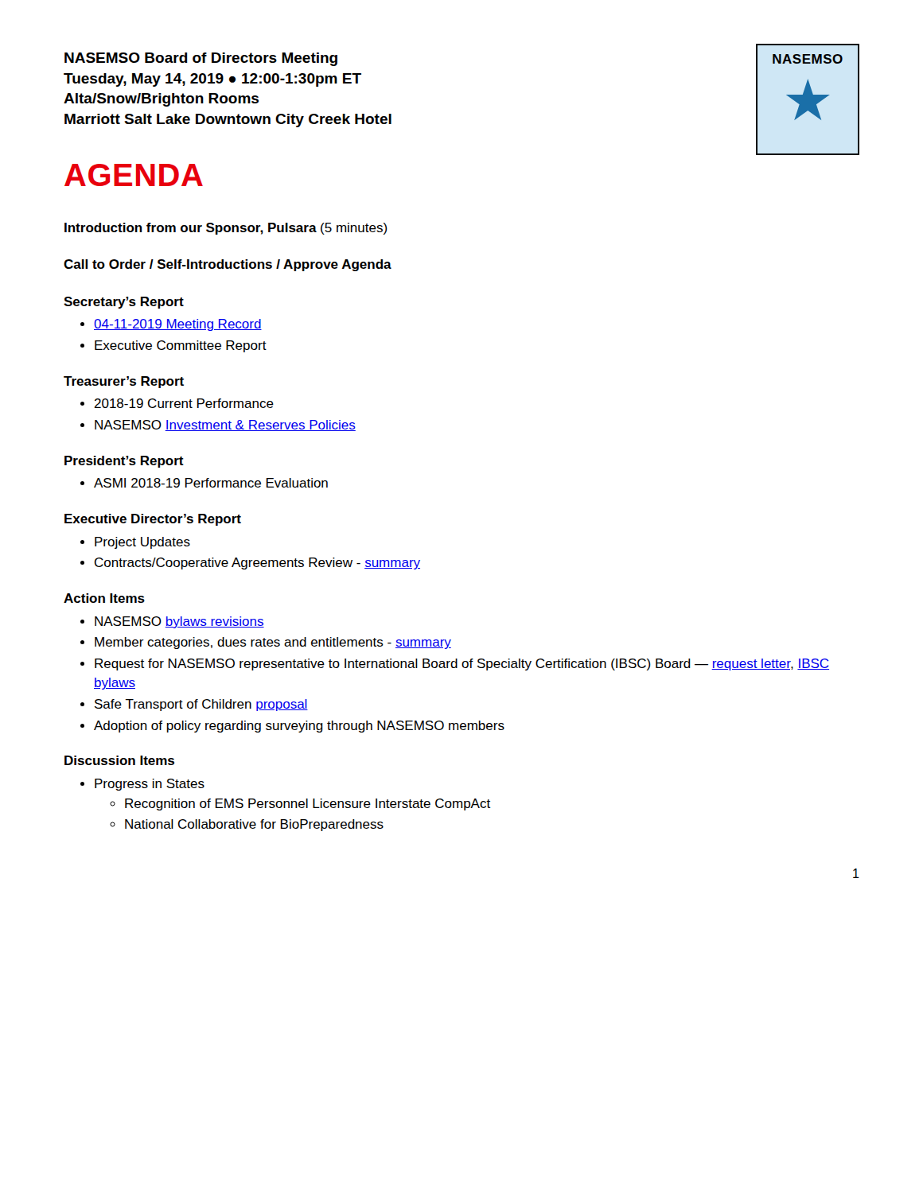NASEMSO
★
NASEMSO Board of Directors Meeting
Tuesday, May 14, 2019 ● 12:00-1:30pm ET
Alta/Snow/Brighton Rooms
Marriott Salt Lake Downtown City Creek Hotel
AGENDA
Introduction from our Sponsor, Pulsara (5 minutes)
Call to Order / Self-Introductions / Approve Agenda
Secretary’s Report
04-11-2019 Meeting Record
Executive Committee Report
Treasurer’s Report
2018-19 Current Performance
NASEMSO Investment & Reserves Policies
President’s Report
ASMI 2018-19 Performance Evaluation
Executive Director’s Report
Project Updates
Contracts/Cooperative Agreements Review - summary
Action Items
NASEMSO bylaws revisions
Member categories, dues rates and entitlements - summary
Request for NASEMSO representative to International Board of Specialty Certification (IBSC) Board — request letter, IBSC bylaws
Safe Transport of Children proposal
Adoption of policy regarding surveying through NASEMSO members
Discussion Items
Progress in States
Recognition of EMS Personnel Licensure Interstate CompAct
National Collaborative for BioPreparedness
1